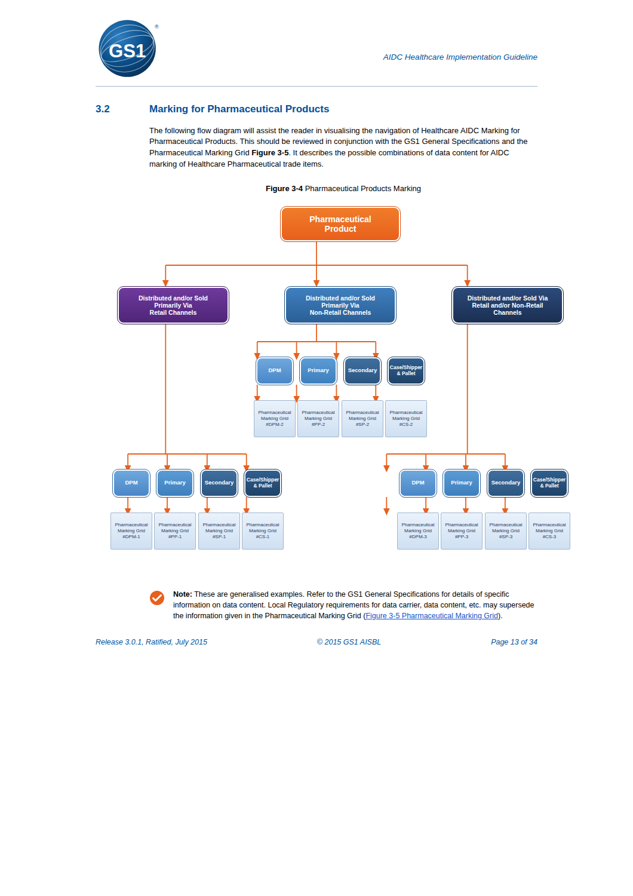GS1 ®
AIDC Healthcare Implementation Guideline
3.2 Marking for Pharmaceutical Products
The following flow diagram will assist the reader in visualising the navigation of Healthcare AIDC Marking for Pharmaceutical Products. This should be reviewed in conjunction with the GS1 General Specifications and the Pharmaceutical Marking Grid Figure 3-5. It describes the possible combinations of data content for AIDC marking of Healthcare Pharmaceutical trade items.
Figure 3-4 Pharmaceutical Products Marking
Pharmaceutical
Product
Distributed and/or Sold
Primarily Via
Retail Channels
Distributed and/or Sold
Primarily Via
Non-Retail Channels
Distributed and/or Sold Via
Retail and/or Non-Retail
Channels
DPM
Primary
Secondary
Case/Shipper
& Pallet
Pharmaceutical
Marking Grid
#DPM-2
Pharmaceutical
Marking Grid
#PP-2
Pharmaceutical
Marking Grid
#SP-2
Pharmaceutical
Marking Grid
#CS-2
DPM
Primary
Secondary
Case/Shipper
& Pallet
Pharmaceutical
Marking Grid
#DPM-1
Pharmaceutical
Marking Grid
#PP-1
Pharmaceutical
Marking Grid
#SP-1
Pharmaceutical
Marking Grid
#CS-1
DPM
Primary
Secondary
Case/Shipper
& Pallet
Pharmaceutical
Marking Grid
#DPM-3
Pharmaceutical
Marking Grid
#PP-3
Pharmaceutical
Marking Grid
#SP-3
Pharmaceutical
Marking Grid
#CS-3
Note: These are generalised examples. Refer to the GS1 General Specifications for details of specific information on data content. Local Regulatory requirements for data carrier, data content, etc. may supersede the information given in the Pharmaceutical Marking Grid (Figure 3-5 Pharmaceutical Marking Grid).
Release 3.0.1, Ratified, July 2015
© 2015 GS1 AISBL
Page 13 of 34